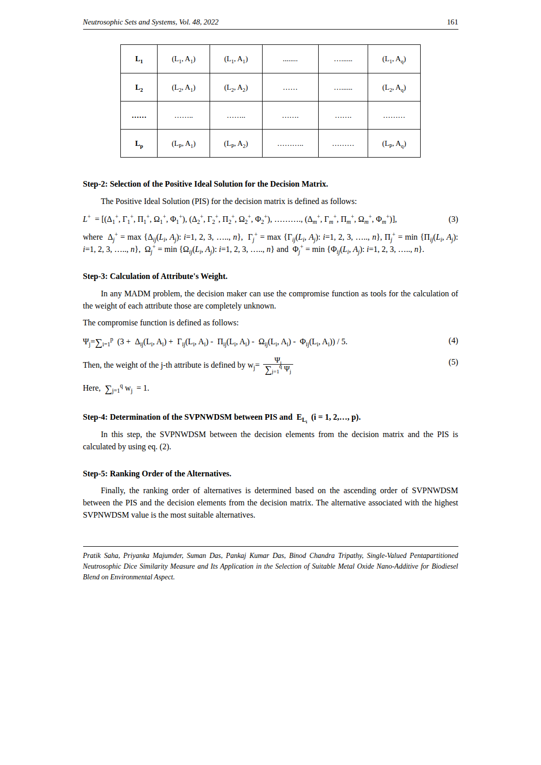Neutrosophic Sets and Systems, Vol. 48, 2022 161
| L 1 | (L 1 , A 1 ) | (L 1 , A 1 ) | ........ | …...... | (L 1 , A q ) |
| L 2 | (L 2 , A 1 ) | (L 2 , A 2 ) | …… | …...... | (L 2 , A q ) |
| …… | …….. | …….. | ……. | ……. | ……… |
| L p | (L P , A 1 ) | (L P , A 2 ) | ……….. | ……… | (L P , A q ) |
Step-2: Selection of the Positive Ideal Solution for the Decision Matrix.
The Positive Ideal Solution (PIS) for the decision matrix is defined as follows:
(3) L+ = [(Δ1+, Γ1+, Π1+, Ω1+, Φ1+), (Δ2+, Γ2+, Π2+, Ω2+, Φ2+), ………., (Δm+, Γm+, Πm+, Ωm+, Φm+)],
where Δj+ = max {Δij(Li, Aj): i=1, 2, 3, ….., n}, Γj+ = max {Γij(Li, Aj): i=1, 2, 3, ….., n}, Πj+ = min {Πij(Li, Aj): i=1, 2, 3, ….., n}, Ωj+ = min {Ωij(Li, Aj): i=1, 2, 3, ….., n} and Φj+ = min {Φij(Li, Aj): i=1, 2, 3, ….., n}.
Step-3: Calculation of Attribute's Weight.
In any MADM problem, the decision maker can use the compromise function as tools for the calculation of the weight of each attribute those are completely unknown.
The compromise function is defined as follows:
(4) Ψj=∑i=1p (3 + Δij(Li, Ai) + Γij(Li, Ai) - Πij(Li, Ai) - Ωij(Li, Ai) - Φij(Li, Ai)) / 5.
(5) Then, the weight of the j-th attribute is defined by wj= Ψj∑j=1q Ψj
Here, ∑j=1q wj = 1.
Step-4: Determination of the SVPNWDSM between PIS and ELi (i = 1, 2,…, p).
In this step, the SVPNWDSM between the decision elements from the decision matrix and the PIS is calculated by using eq. (2).
Step-5: Ranking Order of the Alternatives.
Finally, the ranking order of alternatives is determined based on the ascending order of SVPNWDSM between the PIS and the decision elements from the decision matrix. The alternative associated with the highest SVPNWDSM value is the most suitable alternatives.
Pratik Saha, Priyanka Majumder, Suman Das, Pankaj Kumar Das, Binod Chandra Tripathy, Single-Valued Pentapartitioned Neutrosophic Dice Similarity Measure and Its Application in the Selection of Suitable Metal Oxide Nano-Additive for Biodiesel Blend on Environmental Aspect.